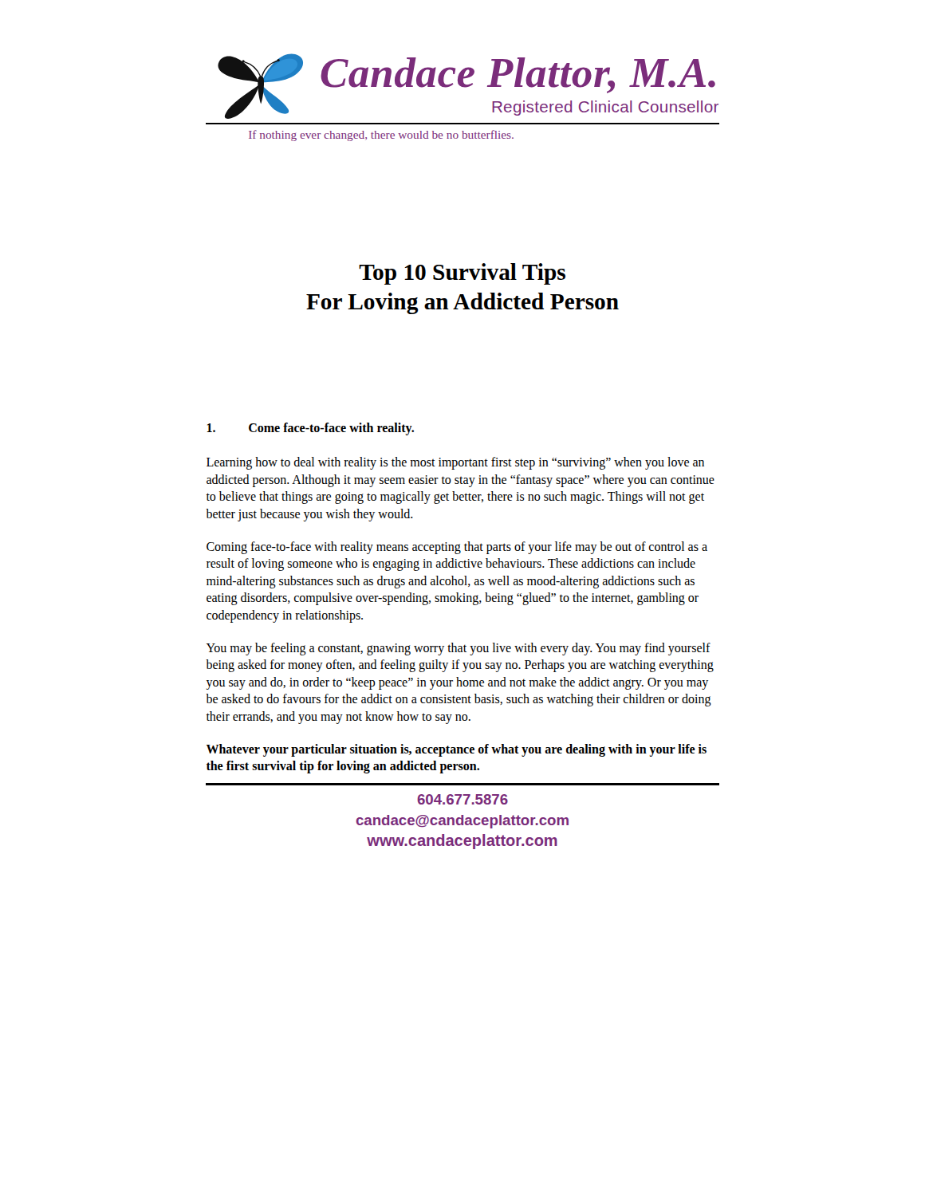Candace Plattor, M.A.
Registered Clinical Counsellor
If nothing ever changed, there would be no butterflies.
Top 10 Survival Tips
For Loving an Addicted Person
1. Come face-to-face with reality.
Learning how to deal with reality is the most important first step in “surviving” when you love an addicted person. Although it may seem easier to stay in the “fantasy space” where you can continue to believe that things are going to magically get better, there is no such magic. Things will not get better just because you wish they would.
Coming face-to-face with reality means accepting that parts of your life may be out of control as a result of loving someone who is engaging in addictive behaviours. These addictions can include mind-altering substances such as drugs and alcohol, as well as mood-altering addictions such as eating disorders, compulsive over-spending, smoking, being “glued” to the internet, gambling or codependency in relationships.
You may be feeling a constant, gnawing worry that you live with every day. You may find yourself being asked for money often, and feeling guilty if you say no. Perhaps you are watching everything you say and do, in order to “keep peace” in your home and not make the addict angry. Or you may be asked to do favours for the addict on a consistent basis, such as watching their children or doing their errands, and you may not know how to say no.
Whatever your particular situation is, acceptance of what you are dealing with in your life is the first survival tip for loving an addicted person.
604.677.5876
candace@candaceplattor.com
www.candaceplattor.com